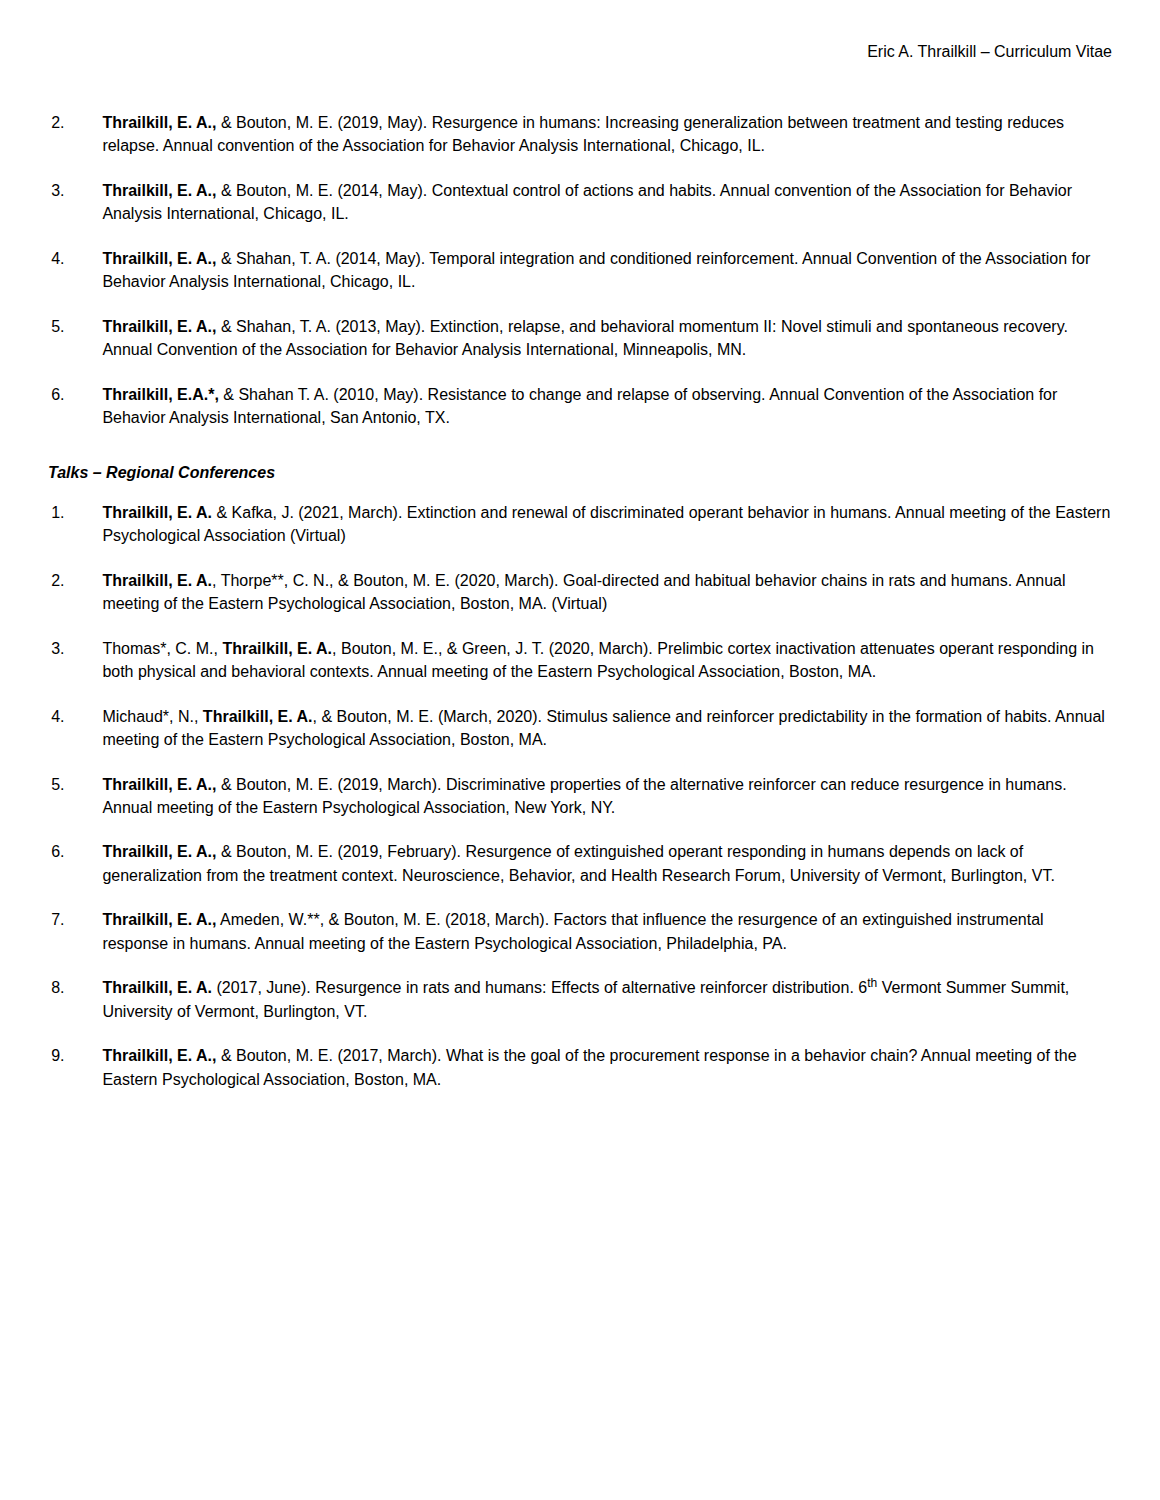Eric A. Thrailkill – Curriculum Vitae
2. Thrailkill, E. A., & Bouton, M. E. (2019, May). Resurgence in humans: Increasing generalization between treatment and testing reduces relapse. Annual convention of the Association for Behavior Analysis International, Chicago, IL.
3. Thrailkill, E. A., & Bouton, M. E. (2014, May). Contextual control of actions and habits. Annual convention of the Association for Behavior Analysis International, Chicago, IL.
4. Thrailkill, E. A., & Shahan, T. A. (2014, May). Temporal integration and conditioned reinforcement. Annual Convention of the Association for Behavior Analysis International, Chicago, IL.
5. Thrailkill, E. A., & Shahan, T. A. (2013, May). Extinction, relapse, and behavioral momentum II: Novel stimuli and spontaneous recovery. Annual Convention of the Association for Behavior Analysis International, Minneapolis, MN.
6. Thrailkill, E.A.*, & Shahan T. A. (2010, May). Resistance to change and relapse of observing. Annual Convention of the Association for Behavior Analysis International, San Antonio, TX.
Talks – Regional Conferences
1. Thrailkill, E. A. & Kafka, J. (2021, March). Extinction and renewal of discriminated operant behavior in humans. Annual meeting of the Eastern Psychological Association (Virtual)
2. Thrailkill, E. A., Thorpe**, C. N., & Bouton, M. E. (2020, March). Goal-directed and habitual behavior chains in rats and humans. Annual meeting of the Eastern Psychological Association, Boston, MA. (Virtual)
3. Thomas*, C. M., Thrailkill, E. A., Bouton, M. E., & Green, J. T. (2020, March). Prelimbic cortex inactivation attenuates operant responding in both physical and behavioral contexts. Annual meeting of the Eastern Psychological Association, Boston, MA.
4. Michaud*, N., Thrailkill, E. A., & Bouton, M. E. (March, 2020). Stimulus salience and reinforcer predictability in the formation of habits. Annual meeting of the Eastern Psychological Association, Boston, MA.
5. Thrailkill, E. A., & Bouton, M. E. (2019, March). Discriminative properties of the alternative reinforcer can reduce resurgence in humans. Annual meeting of the Eastern Psychological Association, New York, NY.
6. Thrailkill, E. A., & Bouton, M. E. (2019, February). Resurgence of extinguished operant responding in humans depends on lack of generalization from the treatment context. Neuroscience, Behavior, and Health Research Forum, University of Vermont, Burlington, VT.
7. Thrailkill, E. A., Ameden, W.**, & Bouton, M. E. (2018, March). Factors that influence the resurgence of an extinguished instrumental response in humans. Annual meeting of the Eastern Psychological Association, Philadelphia, PA.
8. Thrailkill, E. A. (2017, June). Resurgence in rats and humans: Effects of alternative reinforcer distribution. 6th Vermont Summer Summit, University of Vermont, Burlington, VT.
9. Thrailkill, E. A., & Bouton, M. E. (2017, March). What is the goal of the procurement response in a behavior chain? Annual meeting of the Eastern Psychological Association, Boston, MA.